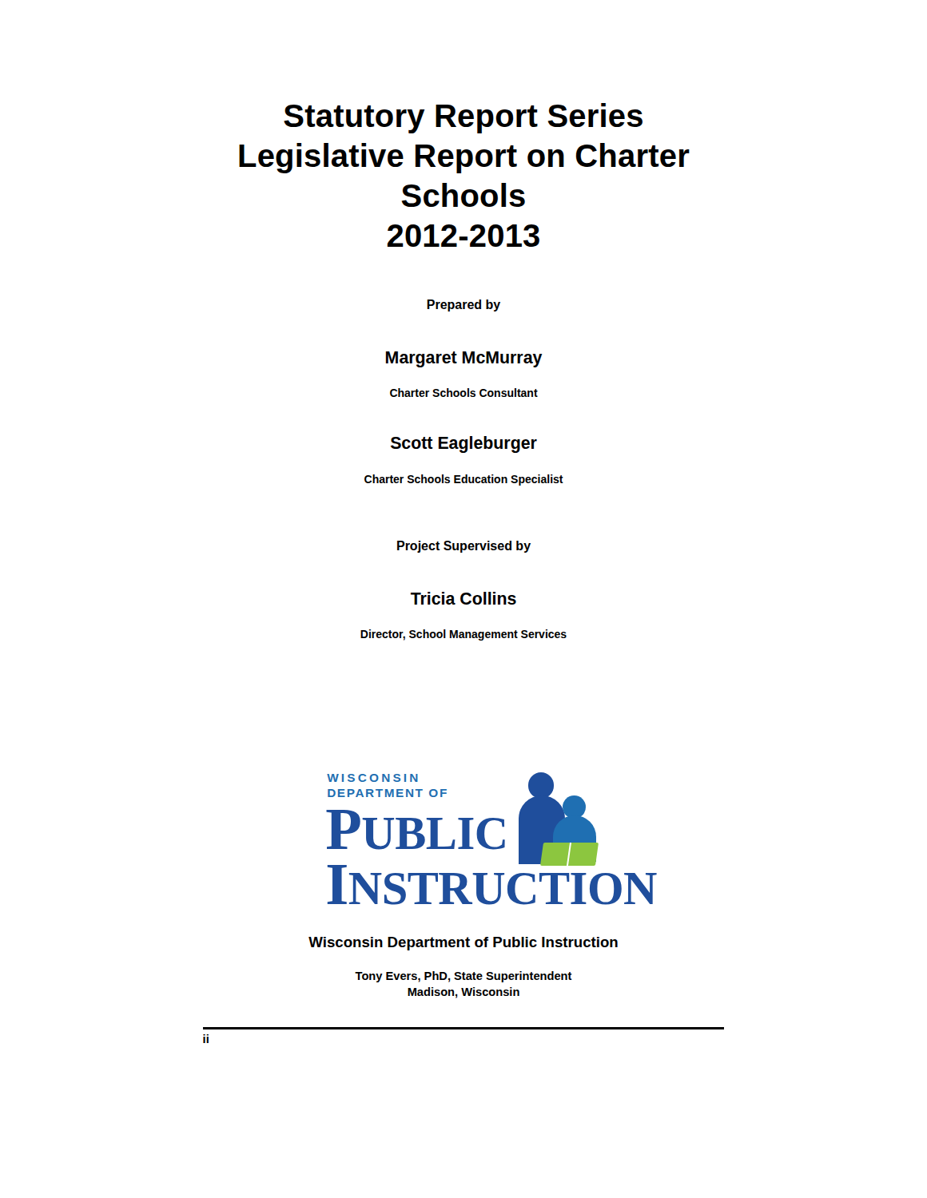Statutory Report Series
Legislative Report on Charter Schools
2012-2013
Prepared by
Margaret McMurray
Charter Schools Consultant
Scott Eagleburger
Charter Schools Education Specialist
Project Supervised by
Tricia Collins
Director, School Management Services
WISCONSIN
DEPARTMENT OF
PUBLIC INSTRUCTION
Wisconsin Department of Public Instruction
Tony Evers, PhD, State Superintendent
Madison, Wisconsin
ii